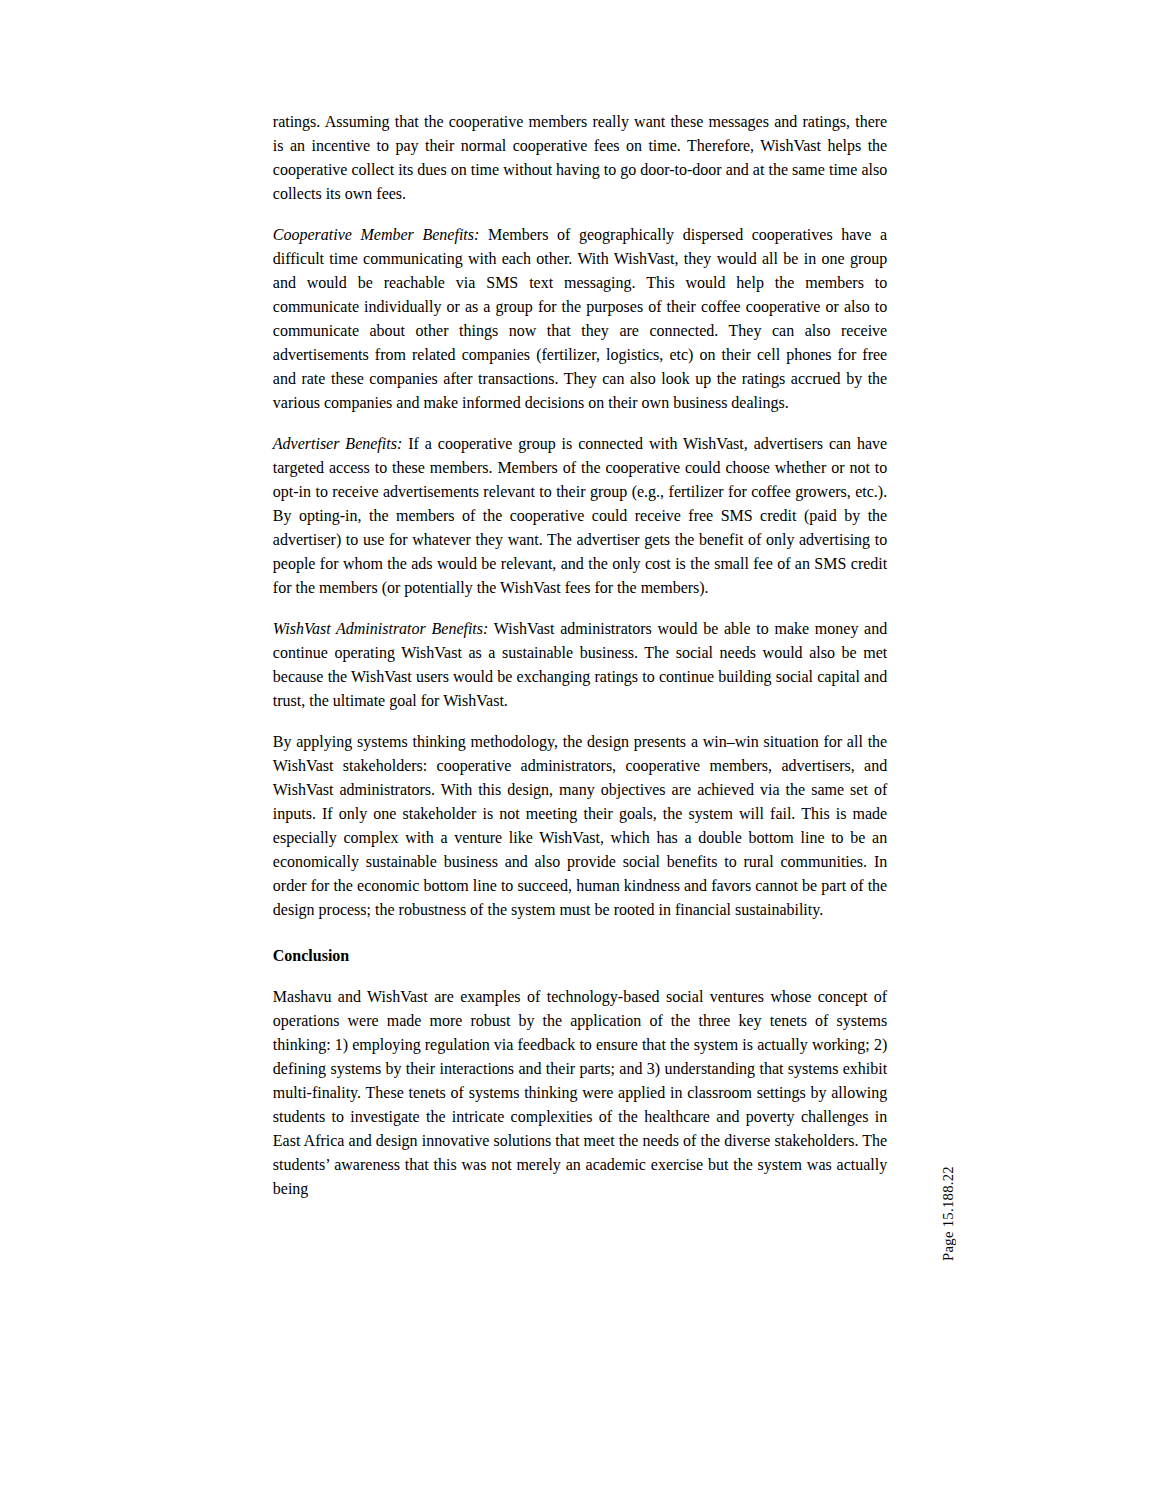ratings. Assuming that the cooperative members really want these messages and ratings, there is an incentive to pay their normal cooperative fees on time. Therefore, WishVast helps the cooperative collect its dues on time without having to go door-to-door and at the same time also collects its own fees.
Cooperative Member Benefits: Members of geographically dispersed cooperatives have a difficult time communicating with each other. With WishVast, they would all be in one group and would be reachable via SMS text messaging. This would help the members to communicate individually or as a group for the purposes of their coffee cooperative or also to communicate about other things now that they are connected. They can also receive advertisements from related companies (fertilizer, logistics, etc) on their cell phones for free and rate these companies after transactions. They can also look up the ratings accrued by the various companies and make informed decisions on their own business dealings.
Advertiser Benefits: If a cooperative group is connected with WishVast, advertisers can have targeted access to these members. Members of the cooperative could choose whether or not to opt-in to receive advertisements relevant to their group (e.g., fertilizer for coffee growers, etc.). By opting-in, the members of the cooperative could receive free SMS credit (paid by the advertiser) to use for whatever they want. The advertiser gets the benefit of only advertising to people for whom the ads would be relevant, and the only cost is the small fee of an SMS credit for the members (or potentially the WishVast fees for the members).
WishVast Administrator Benefits: WishVast administrators would be able to make money and continue operating WishVast as a sustainable business. The social needs would also be met because the WishVast users would be exchanging ratings to continue building social capital and trust, the ultimate goal for WishVast.
By applying systems thinking methodology, the design presents a win–win situation for all the WishVast stakeholders: cooperative administrators, cooperative members, advertisers, and WishVast administrators. With this design, many objectives are achieved via the same set of inputs. If only one stakeholder is not meeting their goals, the system will fail. This is made especially complex with a venture like WishVast, which has a double bottom line to be an economically sustainable business and also provide social benefits to rural communities. In order for the economic bottom line to succeed, human kindness and favors cannot be part of the design process; the robustness of the system must be rooted in financial sustainability.
Conclusion
Mashavu and WishVast are examples of technology-based social ventures whose concept of operations were made more robust by the application of the three key tenets of systems thinking: 1) employing regulation via feedback to ensure that the system is actually working; 2) defining systems by their interactions and their parts; and 3) understanding that systems exhibit multi-finality. These tenets of systems thinking were applied in classroom settings by allowing students to investigate the intricate complexities of the healthcare and poverty challenges in East Africa and design innovative solutions that meet the needs of the diverse stakeholders. The students’ awareness that this was not merely an academic exercise but the system was actually being
Page 15.188.22